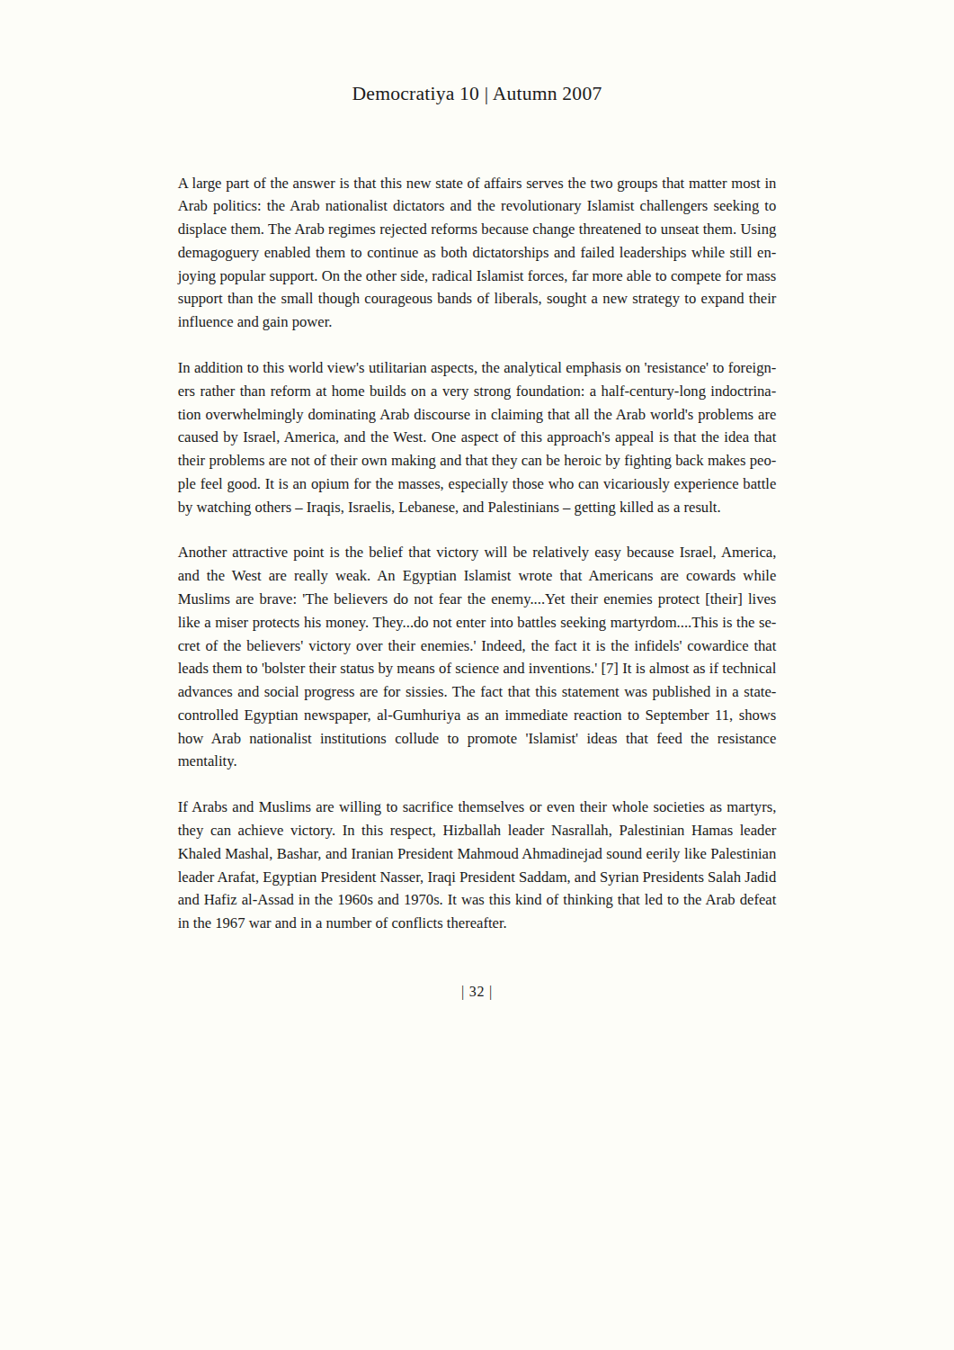Democratiya 10 | Autumn 2007
A large part of the answer is that this new state of affairs serves the two groups that matter most in Arab politics: the Arab nationalist dictators and the revolutionary Islamist challengers seeking to displace them. The Arab regimes rejected reforms because change threatened to unseat them. Using demagoguery enabled them to continue as both dictatorships and failed leaderships while still enjoying popular support. On the other side, radical Islamist forces, far more able to compete for mass support than the small though courageous bands of liberals, sought a new strategy to expand their influence and gain power.
In addition to this world view's utilitarian aspects, the analytical emphasis on 'resistance' to foreigners rather than reform at home builds on a very strong foundation: a half-century-long indoctrination overwhelmingly dominating Arab discourse in claiming that all the Arab world's problems are caused by Israel, America, and the West. One aspect of this approach's appeal is that the idea that their problems are not of their own making and that they can be heroic by fighting back makes people feel good. It is an opium for the masses, especially those who can vicariously experience battle by watching others – Iraqis, Israelis, Lebanese, and Palestinians – getting killed as a result.
Another attractive point is the belief that victory will be relatively easy because Israel, America, and the West are really weak. An Egyptian Islamist wrote that Americans are cowards while Muslims are brave: 'The believers do not fear the enemy....Yet their enemies protect [their] lives like a miser protects his money. They...do not enter into battles seeking martyrdom....This is the secret of the believers' victory over their enemies.' Indeed, the fact it is the infidels' cowardice that leads them to 'bolster their status by means of science and inventions.' [7] It is almost as if technical advances and social progress are for sissies. The fact that this statement was published in a state-controlled Egyptian newspaper, al-Gumhuriya as an immediate reaction to September 11, shows how Arab nationalist institutions collude to promote 'Islamist' ideas that feed the resistance mentality.
If Arabs and Muslims are willing to sacrifice themselves or even their whole societies as martyrs, they can achieve victory. In this respect, Hizballah leader Nasrallah, Palestinian Hamas leader Khaled Mashal, Bashar, and Iranian President Mahmoud Ahmadinejad sound eerily like Palestinian leader Arafat, Egyptian President Nasser, Iraqi President Saddam, and Syrian Presidents Salah Jadid and Hafiz al-Assad in the 1960s and 1970s. It was this kind of thinking that led to the Arab defeat in the 1967 war and in a number of conflicts thereafter.
| 32 |